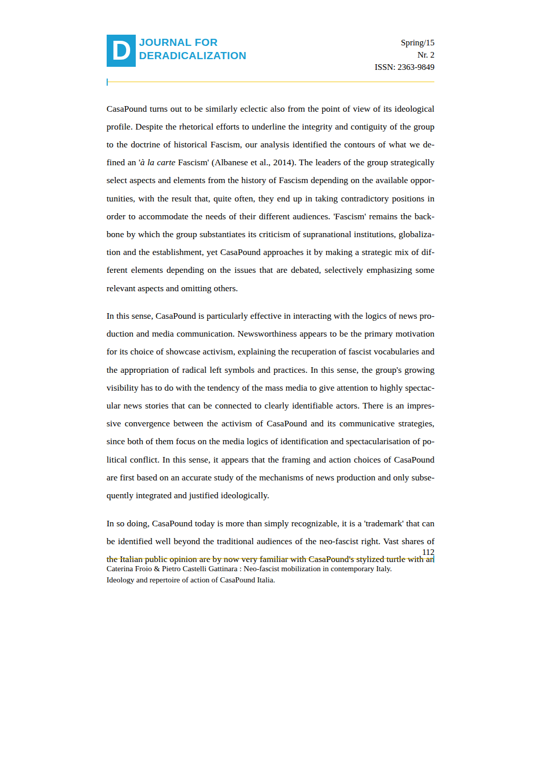D
JOURNAL FOR DERADICALIZATION
Spring/15
Nr. 2
ISSN: 2363-9849
CasaPound turns out to be similarly eclectic also from the point of view of its ideological profile. Despite the rhetorical efforts to underline the integrity and contiguity of the group to the doctrine of historical Fascism, our analysis identified the contours of what we defined an 'à la carte Fascism' (Albanese et al., 2014). The leaders of the group strategically select aspects and elements from the history of Fascism depending on the available opportunities, with the result that, quite often, they end up in taking contradictory positions in order to accommodate the needs of their different audiences. 'Fascism' remains the backbone by which the group substantiates its criticism of supranational institutions, globalization and the establishment, yet CasaPound approaches it by making a strategic mix of different elements depending on the issues that are debated, selectively emphasizing some relevant aspects and omitting others.
In this sense, CasaPound is particularly effective in interacting with the logics of news production and media communication. Newsworthiness appears to be the primary motivation for its choice of showcase activism, explaining the recuperation of fascist vocabularies and the appropriation of radical left symbols and practices. In this sense, the group's growing visibility has to do with the tendency of the mass media to give attention to highly spectacular news stories that can be connected to clearly identifiable actors. There is an impressive convergence between the activism of CasaPound and its communicative strategies, since both of them focus on the media logics of identification and spectacularisation of political conflict. In this sense, it appears that the framing and action choices of CasaPound are first based on an accurate study of the mechanisms of news production and only subsequently integrated and justified ideologically.
In so doing, CasaPound today is more than simply recognizable, it is a 'trademark' that can be identified well beyond the traditional audiences of the neo-fascist right. Vast shares of the Italian public opinion are by now very familiar with CasaPound's stylized turtle with an
112
Caterina Froio & Pietro Castelli Gattinara : Neo-fascist mobilization in contemporary Italy.
Ideology and repertoire of action of CasaPound Italia.